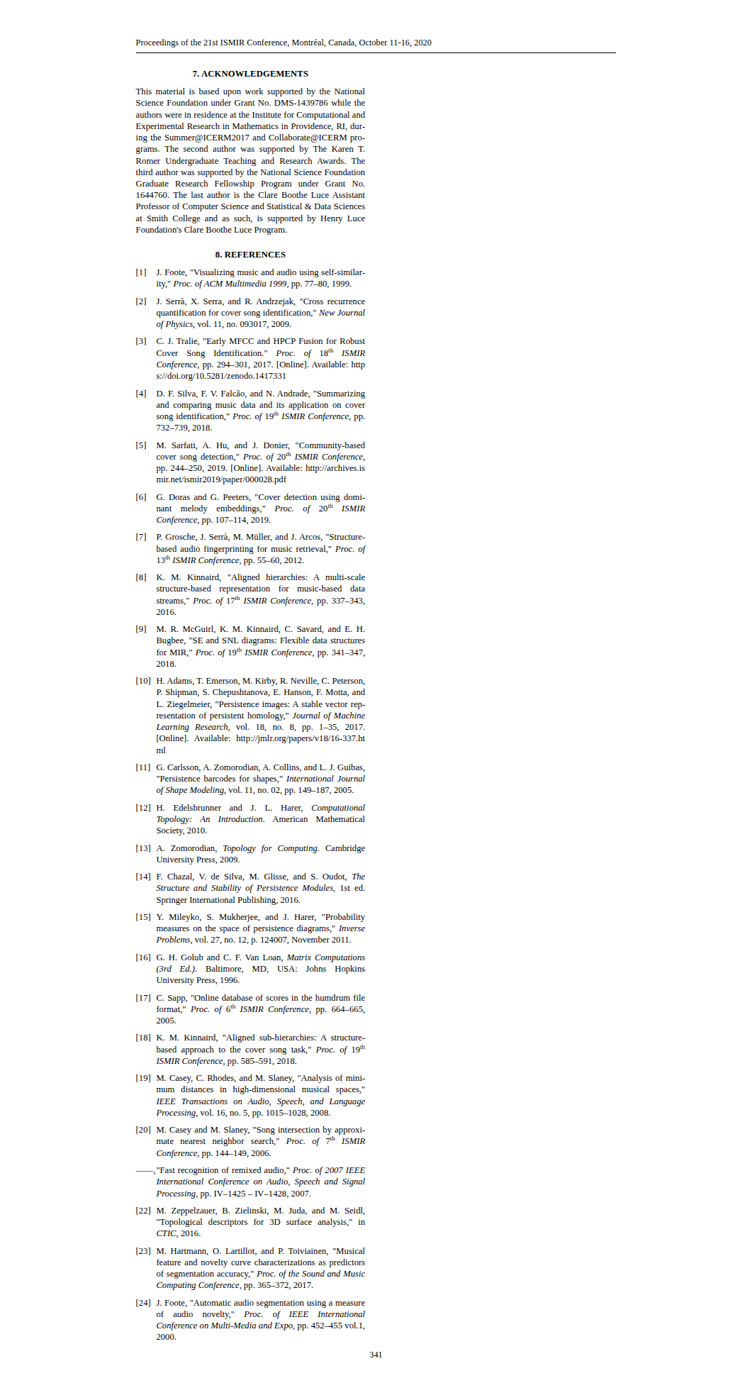Proceedings of the 21st ISMIR Conference, Montréal, Canada, October 11-16, 2020
7. Acknowledgements
This material is based upon work supported by the National Science Foundation under Grant No. DMS-1439786 while the authors were in residence at the Institute for Computational and Experimental Research in Mathematics in Providence, RI, during the Summer@ICERM2017 and Collaborate@ICERM programs. The second author was supported by The Karen T. Romer Undergraduate Teaching and Research Awards. The third author was supported by the National Science Foundation Graduate Research Fellowship Program under Grant No. 1644760. The last author is the Clare Boothe Luce Assistant Professor of Computer Science and Statistical & Data Sciences at Smith College and as such, is supported by Henry Luce Foundation's Clare Boothe Luce Program.
8. References
J. Foote, "Visualizing music and audio using self-similarity," Proc. of ACM Multimedia 1999, pp. 77–80, 1999.
J. Serrà, X. Serra, and R. Andrzejak, "Cross recurrence quantification for cover song identification," New Journal of Physics, vol. 11, no. 093017, 2009.
C. J. Tralie, "Early MFCC and HPCP Fusion for Robust Cover Song Identification." Proc. of 18th ISMIR Conference, pp. 294–301, 2017. [Online]. Available: https://doi.org/10.5281/zenodo.1417331
D. F. Silva, F. V. Falcão, and N. Andrade, "Summarizing and comparing music data and its application on cover song identification," Proc. of 19th ISMIR Conference, pp. 732–739, 2018.
M. Sarfati, A. Hu, and J. Donier, "Community-based cover song detection," Proc. of 20th ISMIR Conference, pp. 244–250, 2019. [Online]. Available: http://archives.ismir.net/ismir2019/paper/000028.pdf
G. Doras and G. Peeters, "Cover detection using dominant melody embeddings," Proc. of 20th ISMIR Conference, pp. 107–114, 2019.
P. Grosche, J. Serrà, M. Müller, and J. Arcos, "Structure-based audio fingerprinting for music retrieval," Proc. of 13th ISMIR Conference, pp. 55–60, 2012.
K. M. Kinnaird, "Aligned hierarchies: A multi-scale structure-based representation for music-based data streams," Proc. of 17th ISMIR Conference, pp. 337–343, 2016.
M. R. McGuirl, K. M. Kinnaird, C. Savard, and E. H. Bugbee, "SE and SNL diagrams: Flexible data structures for MIR," Proc. of 19th ISMIR Conference, pp. 341–347, 2018.
H. Adams, T. Emerson, M. Kirby, R. Neville, C. Peterson, P. Shipman, S. Chepushtanova, E. Hanson, F. Motta, and L. Ziegelmeier, "Persistence images: A stable vector representation of persistent homology," Journal of Machine Learning Research, vol. 18, no. 8, pp. 1–35, 2017. [Online]. Available: http://jmlr.org/papers/v18/16-337.html
G. Carlsson, A. Zomorodian, A. Collins, and L. J. Guibas, "Persistence barcodes for shapes," International Journal of Shape Modeling, vol. 11, no. 02, pp. 149–187, 2005.
H. Edelsbrunner and J. L. Harer, Computational Topology: An Introduction. American Mathematical Society, 2010.
A. Zomorodian, Topology for Computing. Cambridge University Press, 2009.
F. Chazal, V. de Silva, M. Glisse, and S. Oudot, The Structure and Stability of Persistence Modules, 1st ed. Springer International Publishing, 2016.
Y. Mileyko, S. Mukherjee, and J. Harer, "Probability measures on the space of persistence diagrams," Inverse Problems, vol. 27, no. 12, p. 124007, November 2011.
G. H. Golub and C. F. Van Loan, Matrix Computations (3rd Ed.). Baltimore, MD, USA: Johns Hopkins University Press, 1996.
C. Sapp, "Online database of scores in the humdrum file format," Proc. of 6th ISMIR Conference, pp. 664–665, 2005.
K. M. Kinnaird, "Aligned sub-hierarchies: A structure-based approach to the cover song task," Proc. of 19th ISMIR Conference, pp. 585–591, 2018.
M. Casey, C. Rhodes, and M. Slaney, "Analysis of minimum distances in high-dimensional musical spaces," IEEE Transactions on Audio, Speech, and Language Processing, vol. 16, no. 5, pp. 1015–1028, 2008.
M. Casey and M. Slaney, "Song intersection by approximate nearest neighbor search," Proc. of 7th ISMIR Conference, pp. 144–149, 2006.
"Fast recognition of remixed audio," Proc. of 2007 IEEE International Conference on Audio, Speech and Signal Processing, pp. IV–1425 – IV–1428, 2007.
M. Zeppelzauer, B. Zielinski, M. Juda, and M. Seidl, "Topological descriptors for 3D surface analysis," in CTIC, 2016.
M. Hartmann, O. Lartillot, and P. Toiviainen, "Musical feature and novelty curve characterizations as predictors of segmentation accuracy," Proc. of the Sound and Music Computing Conference, pp. 365–372, 2017.
J. Foote, "Automatic audio segmentation using a measure of audio novelty," Proc. of IEEE International Conference on Multi-Media and Expo, pp. 452–455 vol.1, 2000.
341